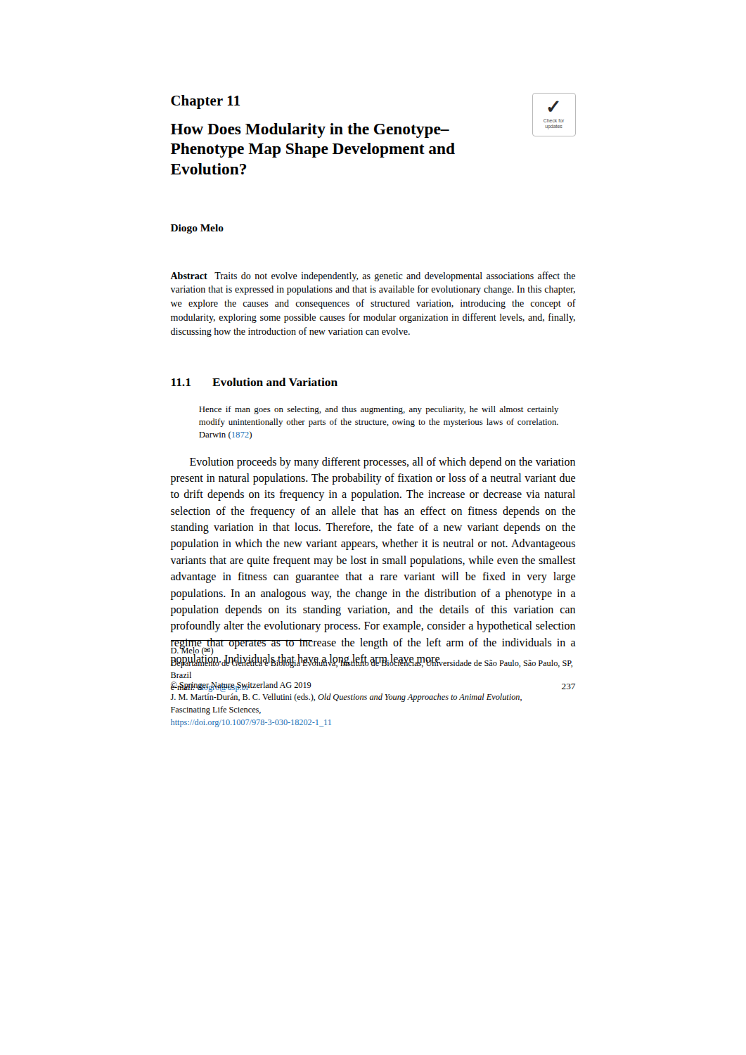✓ Check for
updates
Chapter 11
How Does Modularity in the Genotype–Phenotype Map Shape Development and Evolution?
Diogo Melo
Abstract Traits do not evolve independently, as genetic and developmental associations affect the variation that is expressed in populations and that is available for evolutionary change. In this chapter, we explore the causes and consequences of structured variation, introducing the concept of modularity, exploring some possible causes for modular organization in different levels, and, finally, discussing how the introduction of new variation can evolve.
11.1 Evolution and Variation
Hence if man goes on selecting, and thus augmenting, any peculiarity, he will almost certainly modify unintentionally other parts of the structure, owing to the mysterious laws of correlation. Darwin (1872)
Evolution proceeds by many different processes, all of which depend on the variation present in natural populations. The probability of fixation or loss of a neutral variant due to drift depends on its frequency in a population. The increase or decrease via natural selection of the frequency of an allele that has an effect on fitness depends on the standing variation in that locus. Therefore, the fate of a new variant depends on the population in which the new variant appears, whether it is neutral or not. Advantageous variants that are quite frequent may be lost in small populations, while even the smallest advantage in fitness can guarantee that a rare variant will be fixed in very large populations. In an analogous way, the change in the distribution of a phenotype in a population depends on its standing variation, and the details of this variation can profoundly alter the evolutionary process. For example, consider a hypothetical selection regime that operates as to increase the length of the left arm of the individuals in a population. Individuals that have a long left arm leave more
D. Melo (✉)
Departamento de Genética e Biologia Evolutiva, Instituto de Biociências, Universidade de São Paulo, São Paulo, SP, Brazil
e-mail: diogro@usp.br
237 © Springer Nature Switzerland AG 2019
J. M. Martín-Durán, B. C. Vellutini (eds.), Old Questions and Young Approaches to Animal Evolution, Fascinating Life Sciences,
https://doi.org/10.1007/978-3-030-18202-1_11